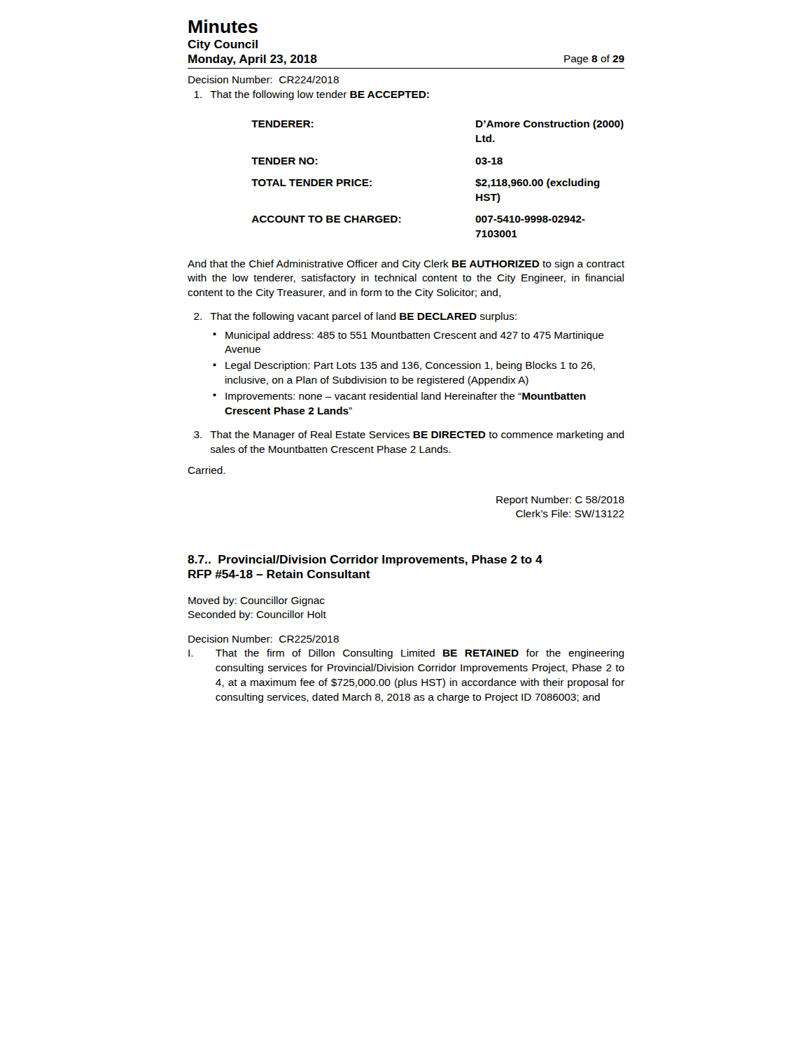Minutes
City Council
Monday, April 23, 2018
Page 8 of 29
Decision Number: CR224/2018
1. That the following low tender BE ACCEPTED:
| TENDERER: | D’Amore Construction (2000) Ltd. |
| TENDER NO: | 03-18 |
| TOTAL TENDER PRICE: | $2,118,960.00 (excluding HST) |
| ACCOUNT TO BE CHARGED: | 007-5410-9998-02942-7103001 |
And that the Chief Administrative Officer and City Clerk BE AUTHORIZED to sign a contract with the low tenderer, satisfactory in technical content to the City Engineer, in financial content to the City Treasurer, and in form to the City Solicitor; and,
2. That the following vacant parcel of land BE DECLARED surplus:
Municipal address: 485 to 551 Mountbatten Crescent and 427 to 475 Martinique Avenue
Legal Description: Part Lots 135 and 136, Concession 1, being Blocks 1 to 26, inclusive, on a Plan of Subdivision to be registered (Appendix A)
Improvements: none – vacant residential land Hereinafter the “Mountbatten Crescent Phase 2 Lands”
3. That the Manager of Real Estate Services BE DIRECTED to commence marketing and sales of the Mountbatten Crescent Phase 2 Lands.
Carried.
Report Number: C 58/2018
Clerk’s File: SW/13122
8.7.. Provincial/Division Corridor Improvements, Phase 2 to 4
RFP #54-18 – Retain Consultant
Moved by: Councillor Gignac
Seconded by: Councillor Holt
Decision Number: CR225/2018
I. That the firm of Dillon Consulting Limited BE RETAINED for the engineering consulting services for Provincial/Division Corridor Improvements Project, Phase 2 to 4, at a maximum fee of $725,000.00 (plus HST) in accordance with their proposal for consulting services, dated March 8, 2018 as a charge to Project ID 7086003; and